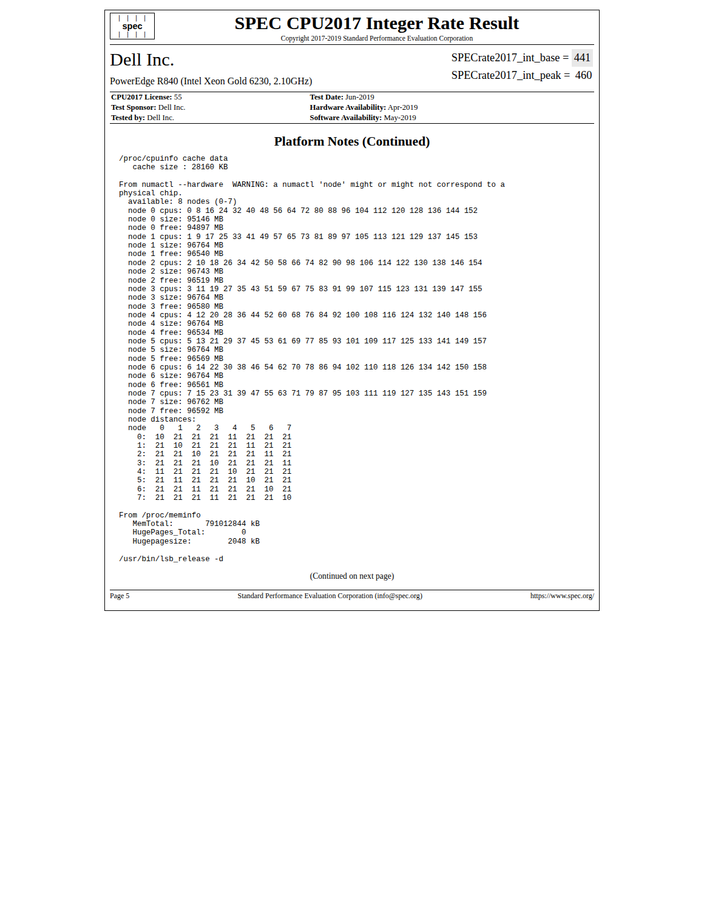| | | |
spec
| | | |
SPEC CPU2017 Integer Rate Result
Copyright 2017-2019 Standard Performance Evaluation Corporation
Dell Inc.
PowerEdge R840 (Intel Xeon Gold 6230, 2.10GHz)
SPECrate2017_int_base = 441
SPECrate2017_int_peak = 460
| CPU2017 License: 55 | Test Date: Jun-2019 |
| Test Sponsor: Dell Inc. | Hardware Availability: Apr-2019 |
| Tested by: Dell Inc. | Software Availability: May-2019 |
Platform Notes (Continued)
  /proc/cpuinfo cache data
     cache size : 28160 KB

  From numactl --hardware  WARNING: a numactl 'node' might or might not correspond to a
  physical chip.
    available: 8 nodes (0-7)
    node 0 cpus: 0 8 16 24 32 40 48 56 64 72 80 88 96 104 112 120 128 136 144 152
    node 0 size: 95146 MB
    node 0 free: 94897 MB
    node 1 cpus: 1 9 17 25 33 41 49 57 65 73 81 89 97 105 113 121 129 137 145 153
    node 1 size: 96764 MB
    node 1 free: 96540 MB
    node 2 cpus: 2 10 18 26 34 42 50 58 66 74 82 90 98 106 114 122 130 138 146 154
    node 2 size: 96743 MB
    node 2 free: 96519 MB
    node 3 cpus: 3 11 19 27 35 43 51 59 67 75 83 91 99 107 115 123 131 139 147 155
    node 3 size: 96764 MB
    node 3 free: 96580 MB
    node 4 cpus: 4 12 20 28 36 44 52 60 68 76 84 92 100 108 116 124 132 140 148 156
    node 4 size: 96764 MB
    node 4 free: 96534 MB
    node 5 cpus: 5 13 21 29 37 45 53 61 69 77 85 93 101 109 117 125 133 141 149 157
    node 5 size: 96764 MB
    node 5 free: 96569 MB
    node 6 cpus: 6 14 22 30 38 46 54 62 70 78 86 94 102 110 118 126 134 142 150 158
    node 6 size: 96764 MB
    node 6 free: 96561 MB
    node 7 cpus: 7 15 23 31 39 47 55 63 71 79 87 95 103 111 119 127 135 143 151 159
    node 7 size: 96762 MB
    node 7 free: 96592 MB
    node distances:
    node   0   1   2   3   4   5   6   7
      0:  10  21  21  21  11  21  21  21
      1:  21  10  21  21  21  11  21  21
      2:  21  21  10  21  21  21  11  21
      3:  21  21  21  10  21  21  21  11
      4:  11  21  21  21  10  21  21  21
      5:  21  11  21  21  21  10  21  21
      6:  21  21  11  21  21  21  10  21
      7:  21  21  21  11  21  21  21  10

  From /proc/meminfo
     MemTotal:       791012844 kB
     HugePages_Total:        0
     Hugepagesize:        2048 kB

  /usr/bin/lsb_release -d
(Continued on next page)
Page 5 Standard Performance Evaluation Corporation (info@spec.org) https://www.spec.org/